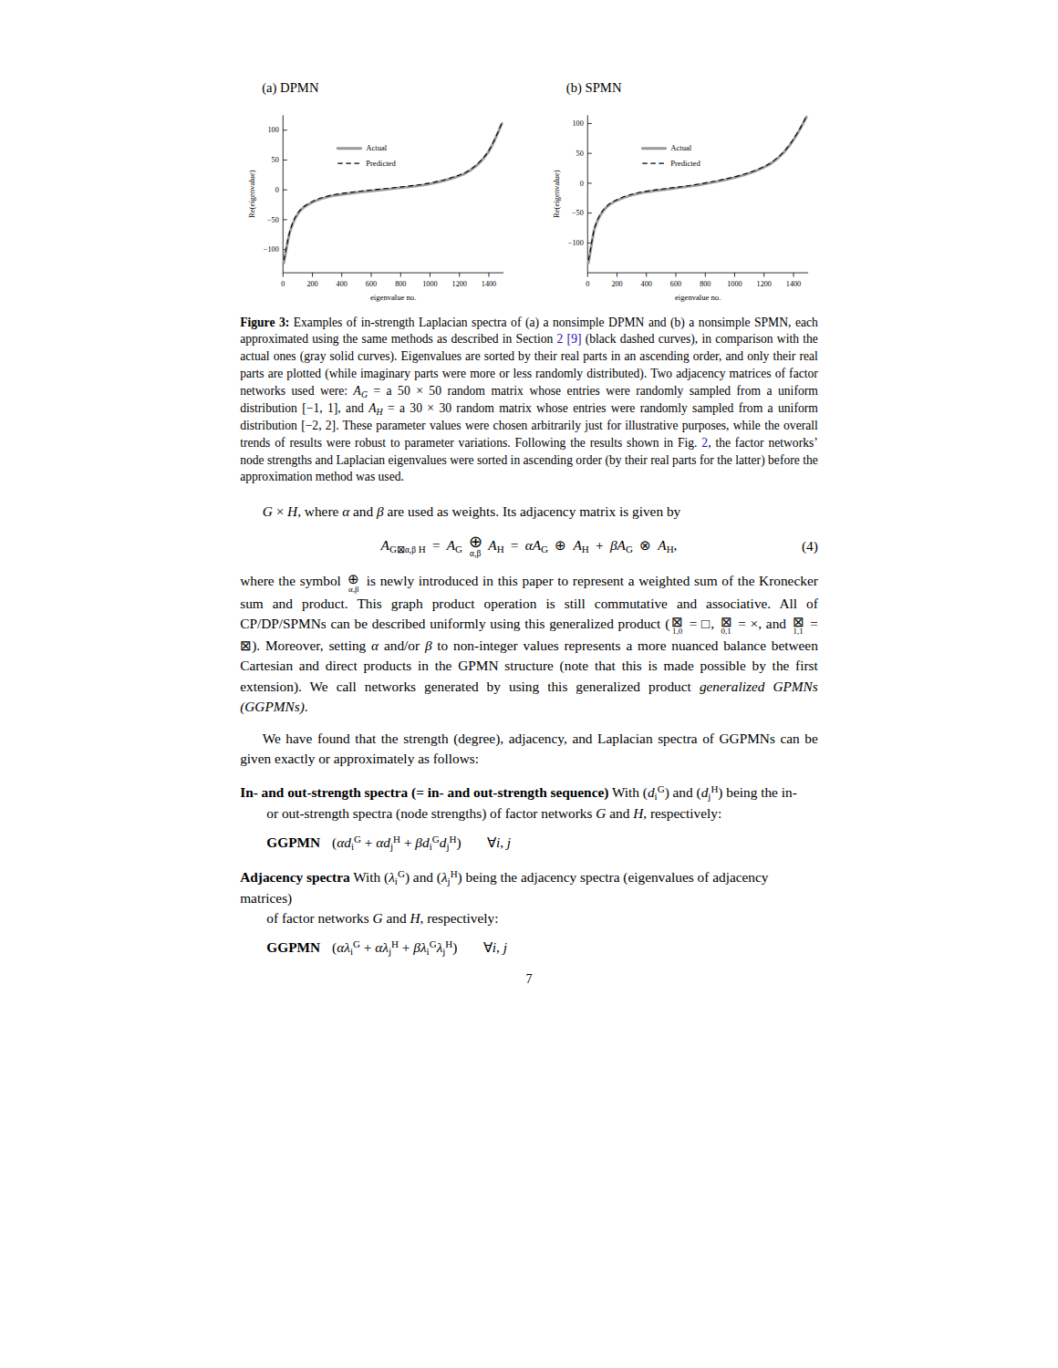(a) DPMN
100 50 0 −50 −100 0 200 400 600 800 1000 1200 1400 eigenvalue no. Re(eigenvalue) Actual Predicted
(b) SPMN
100 50 0 −50 −100 0 200 400 600 800 1000 1200 1400 eigenvalue no. Re(eigenvalue) Actual Predicted
Figure 3: Examples of in-strength Laplacian spectra of (a) a nonsimple DPMN and (b) a nonsimple SPMN, each approximated using the same methods as described in Section 2 [9] (black dashed curves), in comparison with the actual ones (gray solid curves). Eigenvalues are sorted by their real parts in an ascending order, and only their real parts are plotted (while imaginary parts were more or less randomly distributed). Two adjacency matrices of factor networks used were: AG = a 50 × 50 random matrix whose entries were randomly sampled from a uniform distribution [−1, 1], and AH = a 30 × 30 random matrix whose entries were randomly sampled from a uniform distribution [−2, 2]. These parameter values were chosen arbitrarily just for illustrative purposes, while the overall trends of results were robust to parameter variations. Following the results shown in Fig. 2, the factor networks’ node strengths and Laplacian eigenvalues were sorted in ascending order (by their real parts for the latter) before the approximation method was used.
G × H, where α and β are used as weights. Its adjacency matrix is given by
AG⊠α,β H = AG ⊕α,β AH = αA G ⊕ AH + βA G ⊗ AH, (4)
where the symbol ⊕α,β is newly introduced in this paper to represent a weighted sum of the Kronecker sum and product. This graph product operation is still commutative and associative. All of CP/DP/SPMNs can be described uniformly using this generalized product (⊠1,0 = □, ⊠0,1 = ×, and ⊠1,1 = ⊠). Moreover, setting α and/or β to non-integer values represents a more nuanced balance between Cartesian and direct products in the GPMN structure (note that this is made possible by the first extension). We call networks generated by using this generalized product generalized GPMNs (GGPMNs).
We have found that the strength (degree), adjacency, and Laplacian spectra of GGPMNs can be given exactly or approximately as follows:
In- and out-strength spectra (= in- and out-strength sequence) With (diG) and (djH) being the in- or out-strength spectra (node strengths) of factor networks G and H, respectively:
GGPMN (αd iG + αd jH + βd iGdjH) ∀i, j
Adjacency spectra With (λiG) and (λjH) being the adjacency spectra (eigenvalues of adjacency matrices) of factor networks G and H, respectively:
GGPMN (αλ iG + αλ jH + βλ iGλjH) ∀i, j
7